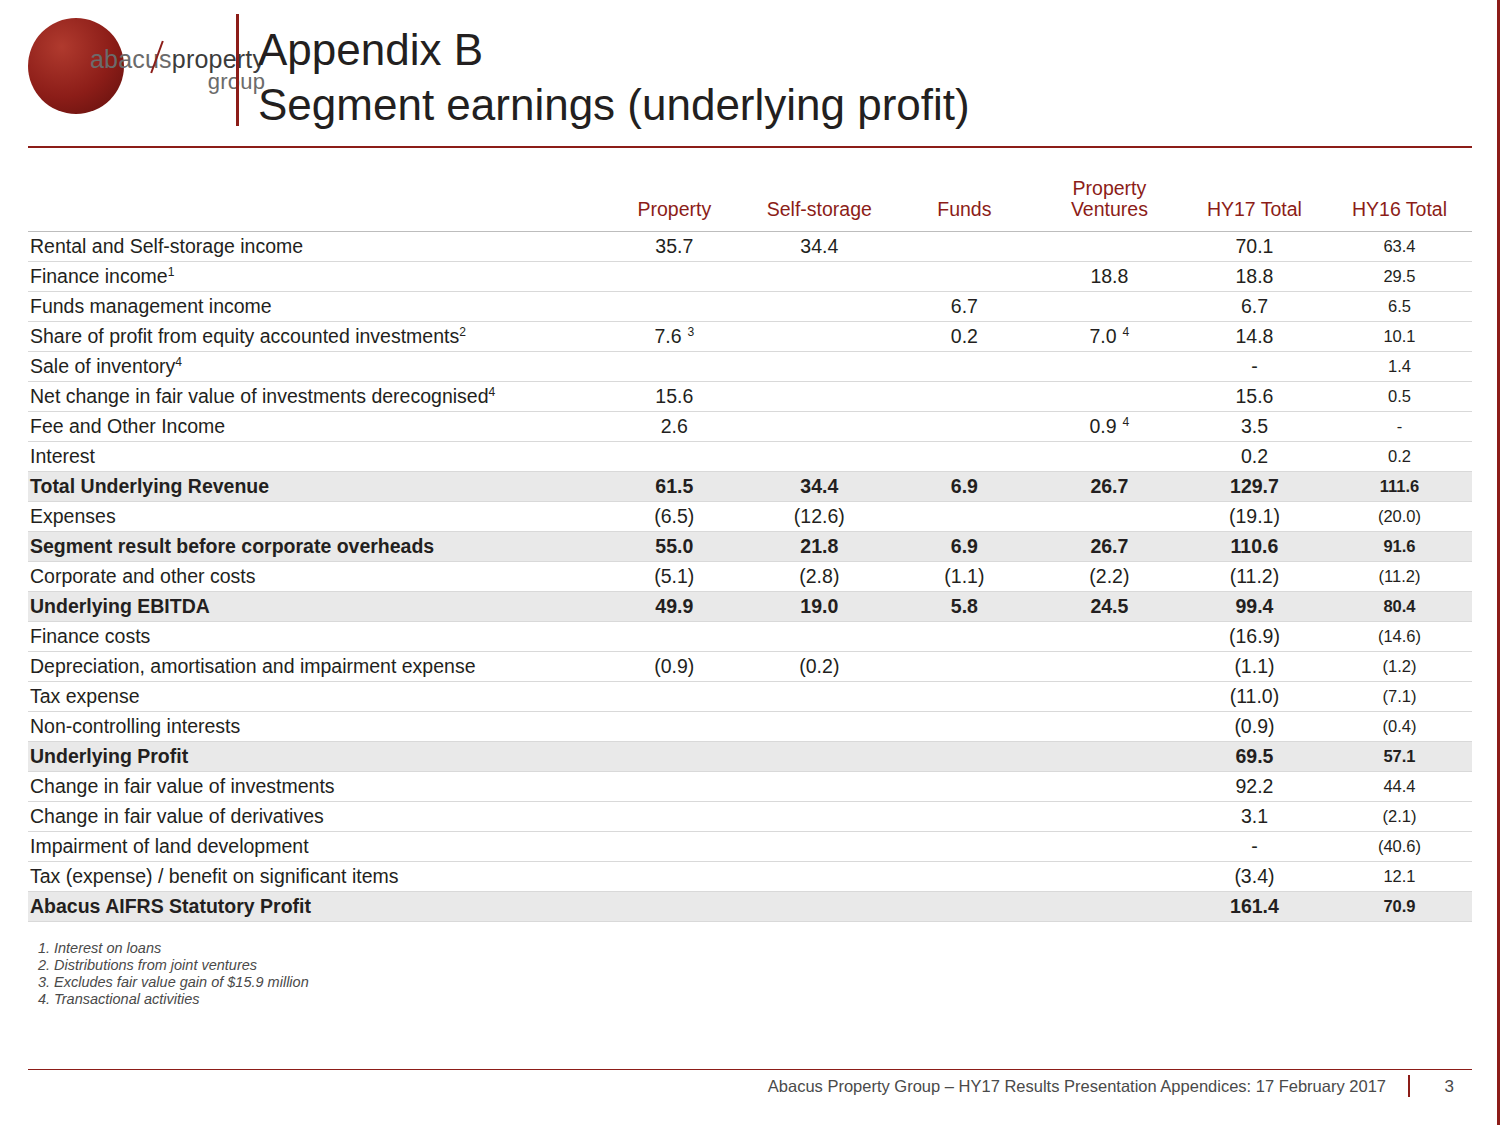abacus property group
Appendix B Segment earnings (underlying profit)
| | Property | Self-storage | Funds | Property Ventures | HY17 Total | HY16 Total |
| --- | --- | --- | --- | --- | --- | --- |
| Rental and Self-storage income | 35.7 | 34.4 | | | 70.1 | 63.4 |
| Finance income 1 | | | | 18.8 | 18.8 | 29.5 |
| Funds management income | | | 6.7 | | 6.7 | 6.5 |
| Share of profit from equity accounted investments 2 | 7.6 3 | | 0.2 | 7.0 4 | 14.8 | 10.1 |
| Sale of inventory 4 | | | | | - | 1.4 |
| Net change in fair value of investments derecognised 4 | 15.6 | | | | 15.6 | 0.5 |
| Fee and Other Income | 2.6 | | | 0.9 4 | 3.5 | - |
| Interest | | | | | 0.2 | 0.2 |
| Total Underlying Revenue | 61.5 | 34.4 | 6.9 | 26.7 | 129.7 | 111.6 |
| Expenses | (6.5) | (12.6) | | | (19.1) | (20.0) |
| Segment result before corporate overheads | 55.0 | 21.8 | 6.9 | 26.7 | 110.6 | 91.6 |
| Corporate and other costs | (5.1) | (2.8) | (1.1) | (2.2) | (11.2) | (11.2) |
| Underlying EBITDA | 49.9 | 19.0 | 5.8 | 24.5 | 99.4 | 80.4 |
| Finance costs | | | | | (16.9) | (14.6) |
| Depreciation, amortisation and impairment expense | (0.9) | (0.2) | | | (1.1) | (1.2) |
| Tax expense | | | | | (11.0) | (7.1) |
| Non-controlling interests | | | | | (0.9) | (0.4) |
| Underlying Profit | | | | | 69.5 | 57.1 |
| Change in fair value of investments | | | | | 92.2 | 44.4 |
| Change in fair value of derivatives | | | | | 3.1 | (2.1) |
| Impairment of land development | | | | | - | (40.6) |
| Tax (expense) / benefit on significant items | | | | | (3.4) | 12.1 |
| Abacus AIFRS Statutory Profit | | | | | 161.4 | 70.9 |
Interest on loans
Distributions from joint ventures
Excludes fair value gain of $15.9 million
Transactional activities
Abacus Property Group – HY17 Results Presentation Appendices: 17 February 2017
3